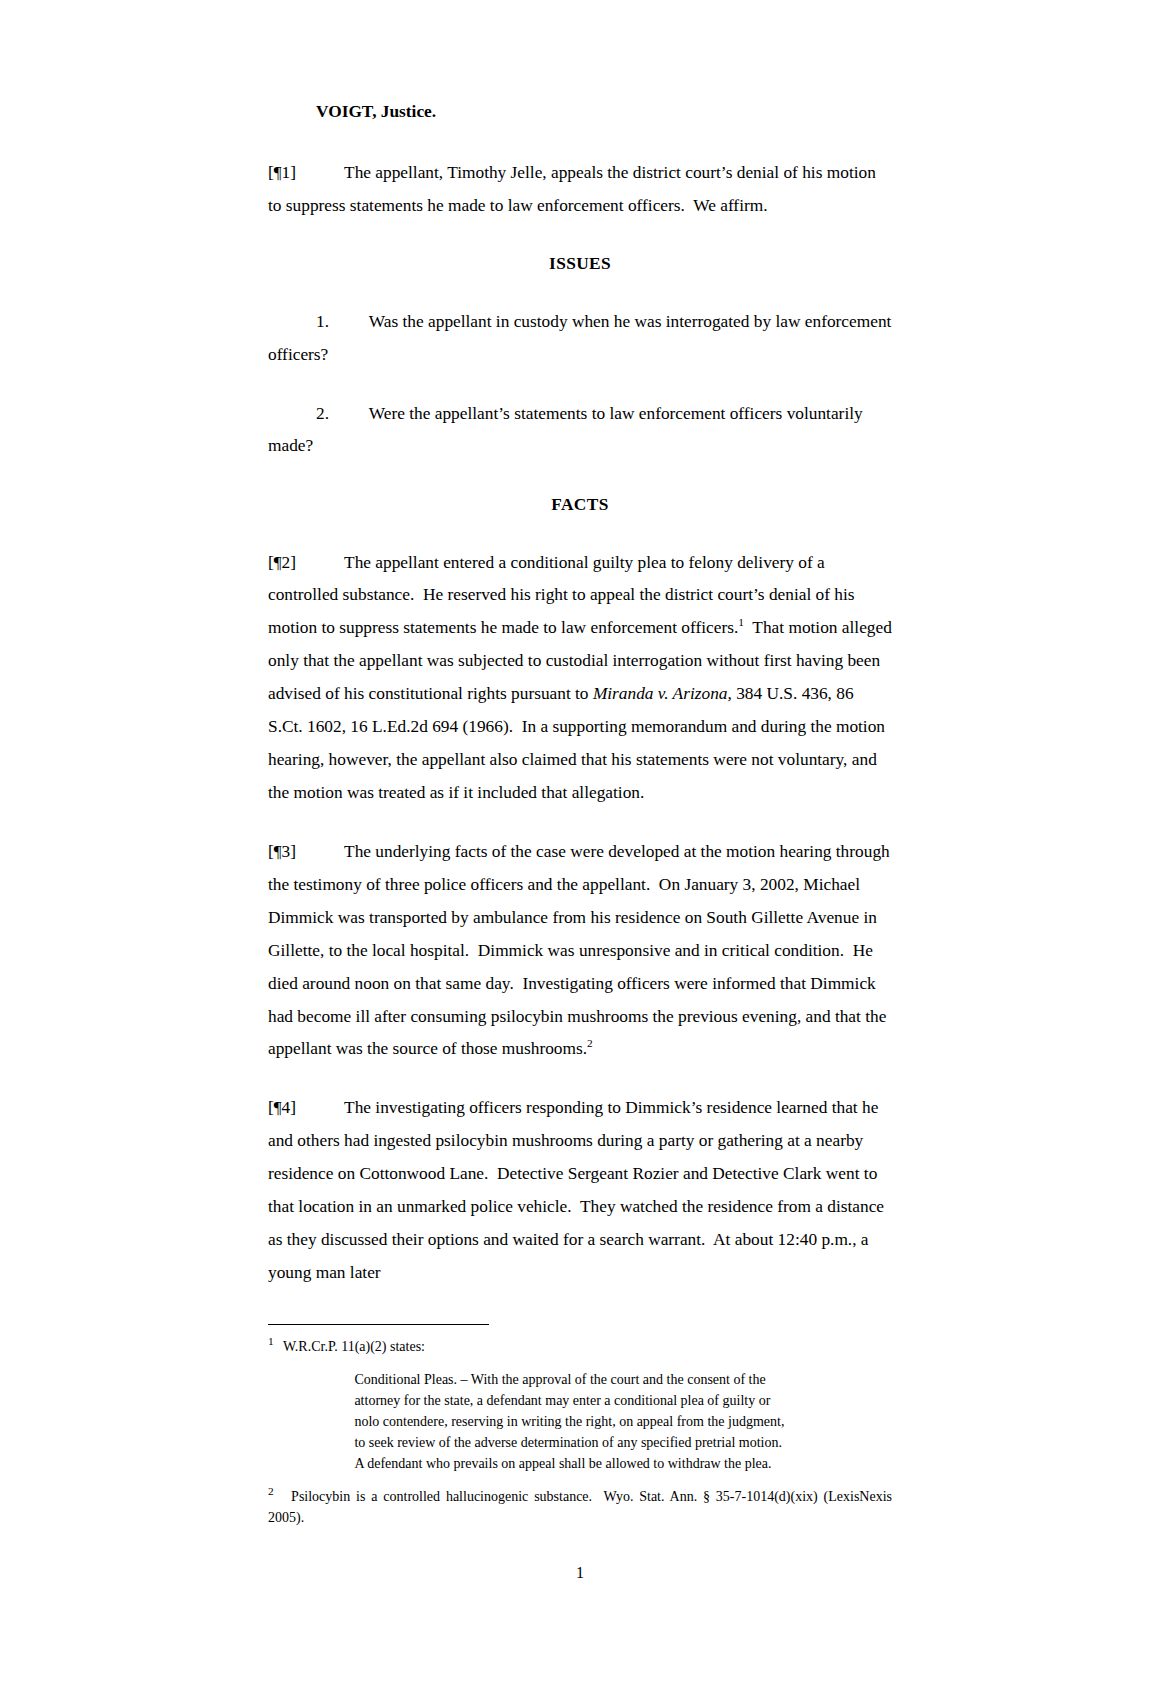VOIGT, Justice.
[¶1] The appellant, Timothy Jelle, appeals the district court’s denial of his motion to suppress statements he made to law enforcement officers. We affirm.
ISSUES
1. Was the appellant in custody when he was interrogated by law enforcement officers?
2. Were the appellant’s statements to law enforcement officers voluntarily made?
FACTS
[¶2] The appellant entered a conditional guilty plea to felony delivery of a controlled substance. He reserved his right to appeal the district court’s denial of his motion to suppress statements he made to law enforcement officers.1 That motion alleged only that the appellant was subjected to custodial interrogation without first having been advised of his constitutional rights pursuant to Miranda v. Arizona, 384 U.S. 436, 86 S.Ct. 1602, 16 L.Ed.2d 694 (1966). In a supporting memorandum and during the motion hearing, however, the appellant also claimed that his statements were not voluntary, and the motion was treated as if it included that allegation.
[¶3] The underlying facts of the case were developed at the motion hearing through the testimony of three police officers and the appellant. On January 3, 2002, Michael Dimmick was transported by ambulance from his residence on South Gillette Avenue in Gillette, to the local hospital. Dimmick was unresponsive and in critical condition. He died around noon on that same day. Investigating officers were informed that Dimmick had become ill after consuming psilocybin mushrooms the previous evening, and that the appellant was the source of those mushrooms.2
[¶4] The investigating officers responding to Dimmick’s residence learned that he and others had ingested psilocybin mushrooms during a party or gathering at a nearby residence on Cottonwood Lane. Detective Sergeant Rozier and Detective Clark went to that location in an unmarked police vehicle. They watched the residence from a distance as they discussed their options and waited for a search warrant. At about 12:40 p.m., a young man later
1 W.R.Cr.P. 11(a)(2) states:
Conditional Pleas. – With the approval of the court and the consent of the attorney for the state, a defendant may enter a conditional plea of guilty or nolo contendere, reserving in writing the right, on appeal from the judgment, to seek review of the adverse determination of any specified pretrial motion. A defendant who prevails on appeal shall be allowed to withdraw the plea.
2 Psilocybin is a controlled hallucinogenic substance. Wyo. Stat. Ann. § 35-7-1014(d)(xix) (LexisNexis 2005).
1